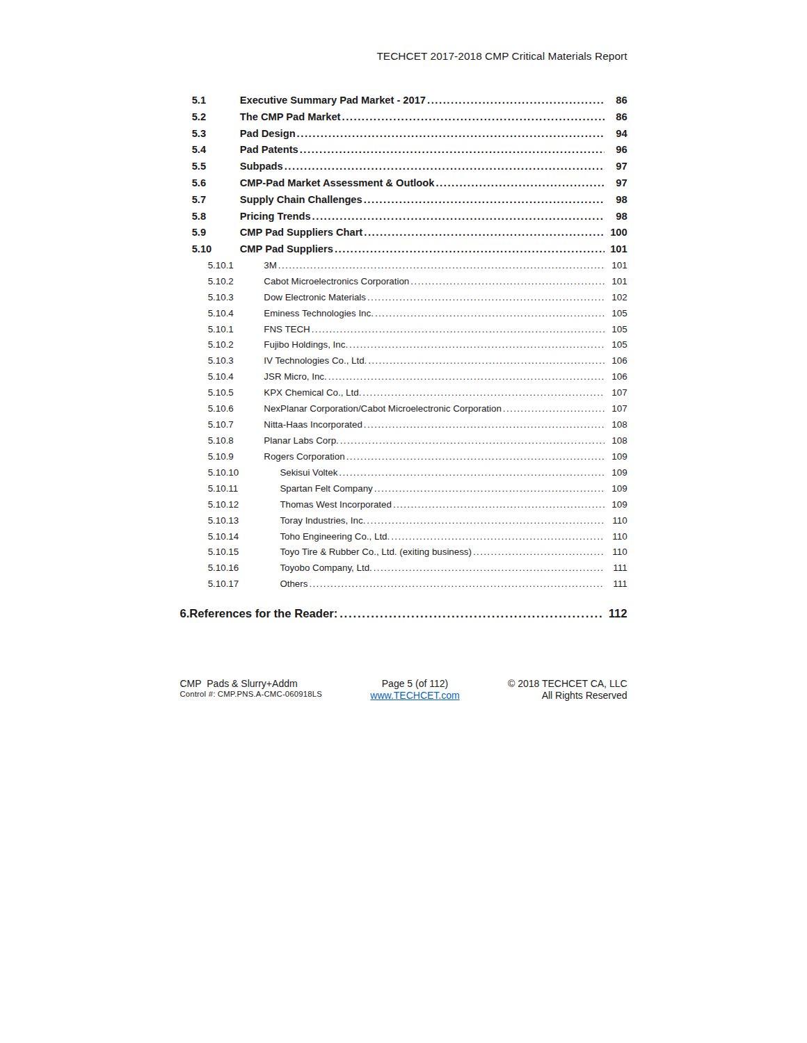TECHCET 2017-2018 CMP Critical Materials Report
5.1 Executive Summary Pad Market - 2017....................................................................... 86
5.2 The CMP Pad Market............................................................................................. 86
5.3 Pad Design........................................................................................................... 94
5.4 Pad Patents......................................................................................................... 96
5.5 Subpads.............................................................................................................. 97
5.6 CMP-Pad Market Assessment & Outlook................................................................ 97
5.7 Supply Chain Challenges......................................................................................... 98
5.8 Pricing Trends.................................................................................................... 98
5.9 CMP Pad Suppliers Chart....................................................................................... 100
5.10 CMP Pad Suppliers............................................................................................... 101
5.10.13M................................................................................................................................. 101
5.10.2 Cabot Microelectronics Corporation........................................................................... 101
5.10.3 Dow Electronic Materials.............................................................................................. 102
5.10.4 Eminess Technologies Inc.......................................................................................... 105
5.10.1 FNS TECH..................................................................................................................... 105
5.10.2 Fujibo Holdings, Inc...................................................................................................... 105
5.10.3 IV Technologies Co., Ltd............................................................................................... 106
5.10.4 JSR Micro, Inc........................................................................................................ 106
5.10.5 KPX Chemical Co., Ltd.................................................................................................. 107
5.10.6 NexPlanar Corporation/Cabot Microelectronic Corporation.......................................... 107
5.10.7 Nitta-Haas Incorporated................................................................................................ 108
5.10.8 Planar Labs Corp........................................................................................................... 108
5.10.9 Rogers Corporation....................................................................................................... 109
5.10.10 Sekisui Voltek............................................................................................................. 109
5.10.11 Spartan Felt Company............................................................................................... 109
5.10.12 Thomas West Incorporated....................................................................................... 109
5.10.13 Toray Industries, Inc................................................................................................. 110
5.10.14 Toho Engineering Co., Ltd.......................................................................................... 110
5.10.15 Toyo Tire & Rubber Co., Ltd. (exiting business)......................................................... 110
5.10.16 Toyobo Company, Ltd................................................................................................. 111
5.10.17 Others......................................................................................................................... 111
6.References for the Reader:................................................................................... 112
CMP Pads & Slurry+Addm
Control #: CMP.PNS.A-CMC-060918LS
Page 5 (of 112)
www.TECHCET.com
© 2018 TECHCET CA, LLC
All Rights Reserved